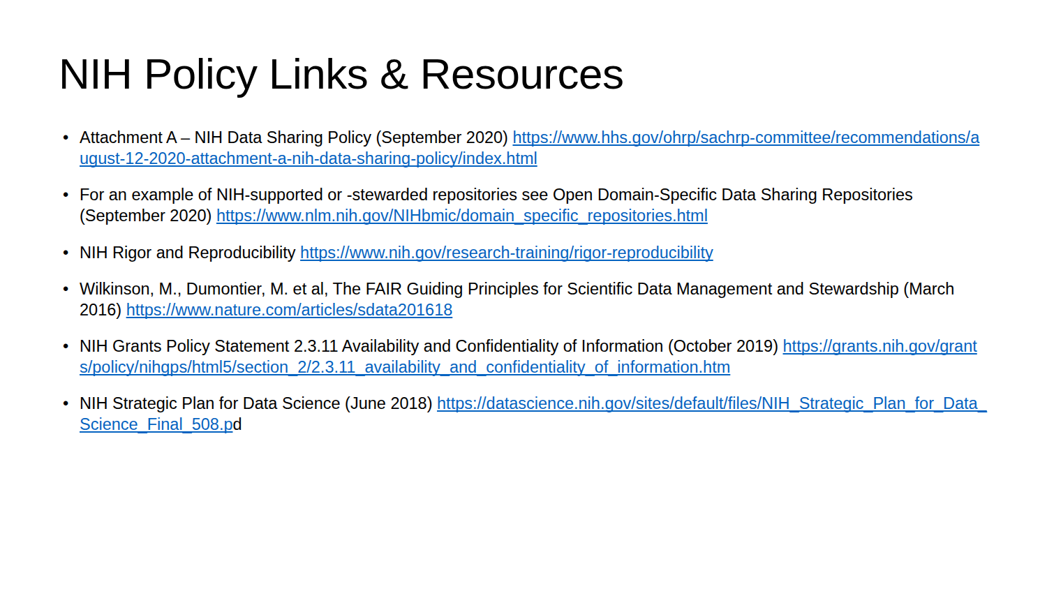NIH Policy Links & Resources
Attachment A – NIH Data Sharing Policy (September 2020) https://www.hhs.gov/ohrp/sachrp-committee/recommendations/august-12-2020-attachment-a-nih-data-sharing-policy/index.html
For an example of NIH-supported or -stewarded repositories see Open Domain-Specific Data Sharing Repositories (September 2020) https://www.nlm.nih.gov/NIHbmic/domain_specific_repositories.html
NIH Rigor and Reproducibility https://www.nih.gov/research-training/rigor-reproducibility
Wilkinson, M., Dumontier, M. et al, The FAIR Guiding Principles for Scientific Data Management and Stewardship (March 2016) https://www.nature.com/articles/sdata201618
NIH Grants Policy Statement 2.3.11 Availability and Confidentiality of Information (October 2019) https://grants.nih.gov/grants/policy/nihgps/html5/section_2/2.3.11_availability_and_confidentiality_of_information.htm
NIH Strategic Plan for Data Science (June 2018) https://datascience.nih.gov/sites/default/files/NIH_Strategic_Plan_for_Data_Science_Final_508.p d